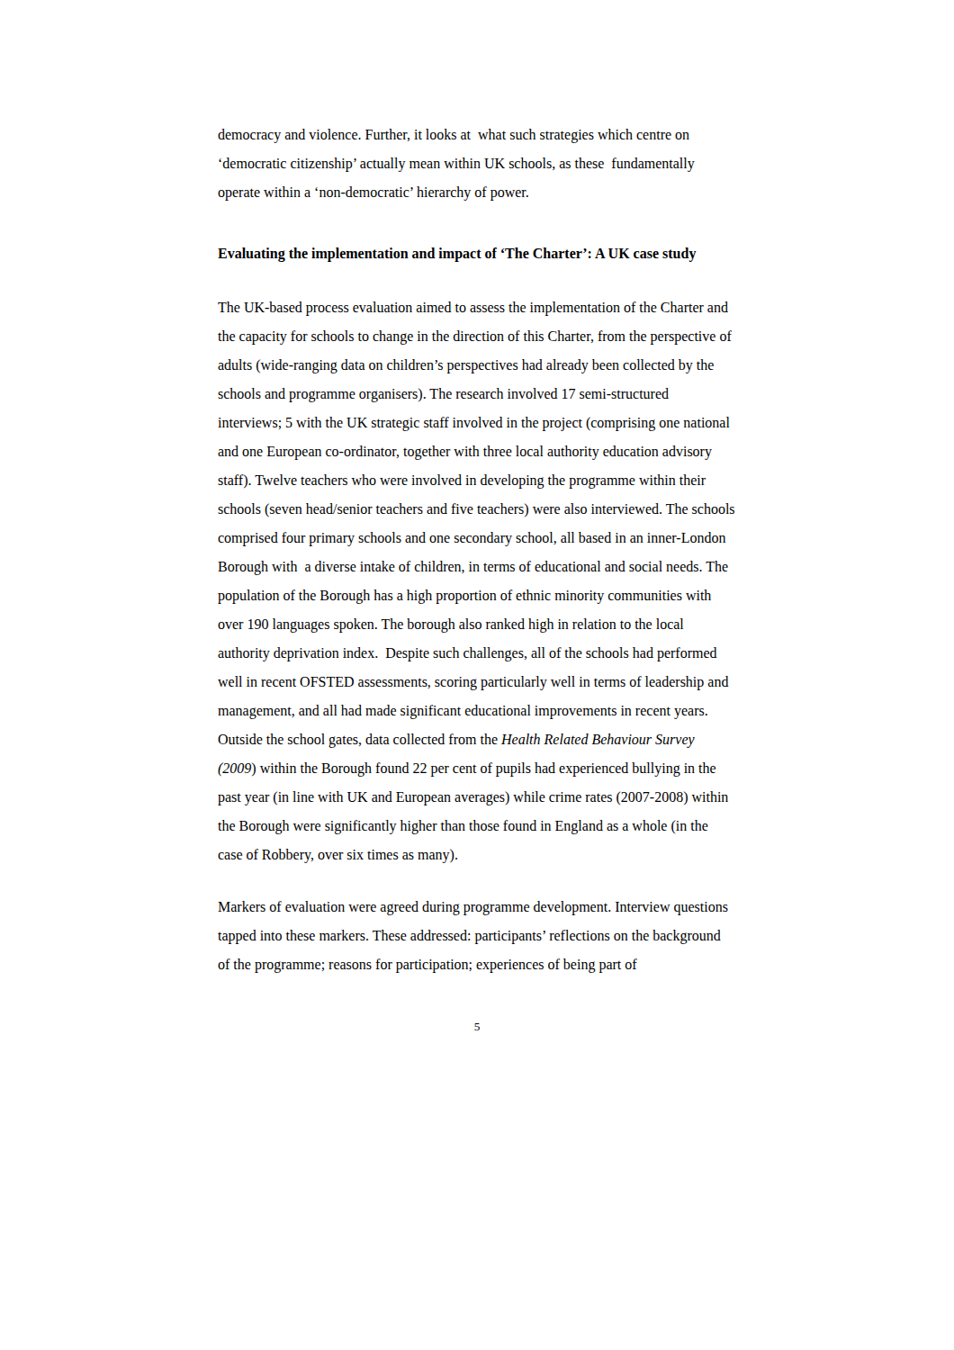democracy and violence. Further, it looks at what such strategies which centre on ‘democratic citizenship’ actually mean within UK schools, as these fundamentally operate within a ‘non-democratic’ hierarchy of power.
Evaluating the implementation and impact of ‘The Charter’: A UK case study
The UK-based process evaluation aimed to assess the implementation of the Charter and the capacity for schools to change in the direction of this Charter, from the perspective of adults (wide-ranging data on children’s perspectives had already been collected by the schools and programme organisers). The research involved 17 semi-structured interviews; 5 with the UK strategic staff involved in the project (comprising one national and one European co-ordinator, together with three local authority education advisory staff). Twelve teachers who were involved in developing the programme within their schools (seven head/senior teachers and five teachers) were also interviewed. The schools comprised four primary schools and one secondary school, all based in an inner-London Borough with a diverse intake of children, in terms of educational and social needs. The population of the Borough has a high proportion of ethnic minority communities with over 190 languages spoken. The borough also ranked high in relation to the local authority deprivation index. Despite such challenges, all of the schools had performed well in recent OFSTED assessments, scoring particularly well in terms of leadership and management, and all had made significant educational improvements in recent years. Outside the school gates, data collected from the Health Related Behaviour Survey (2009) within the Borough found 22 per cent of pupils had experienced bullying in the past year (in line with UK and European averages) while crime rates (2007-2008) within the Borough were significantly higher than those found in England as a whole (in the case of Robbery, over six times as many).
Markers of evaluation were agreed during programme development. Interview questions tapped into these markers. These addressed: participants’ reflections on the background of the programme; reasons for participation; experiences of being part of
5